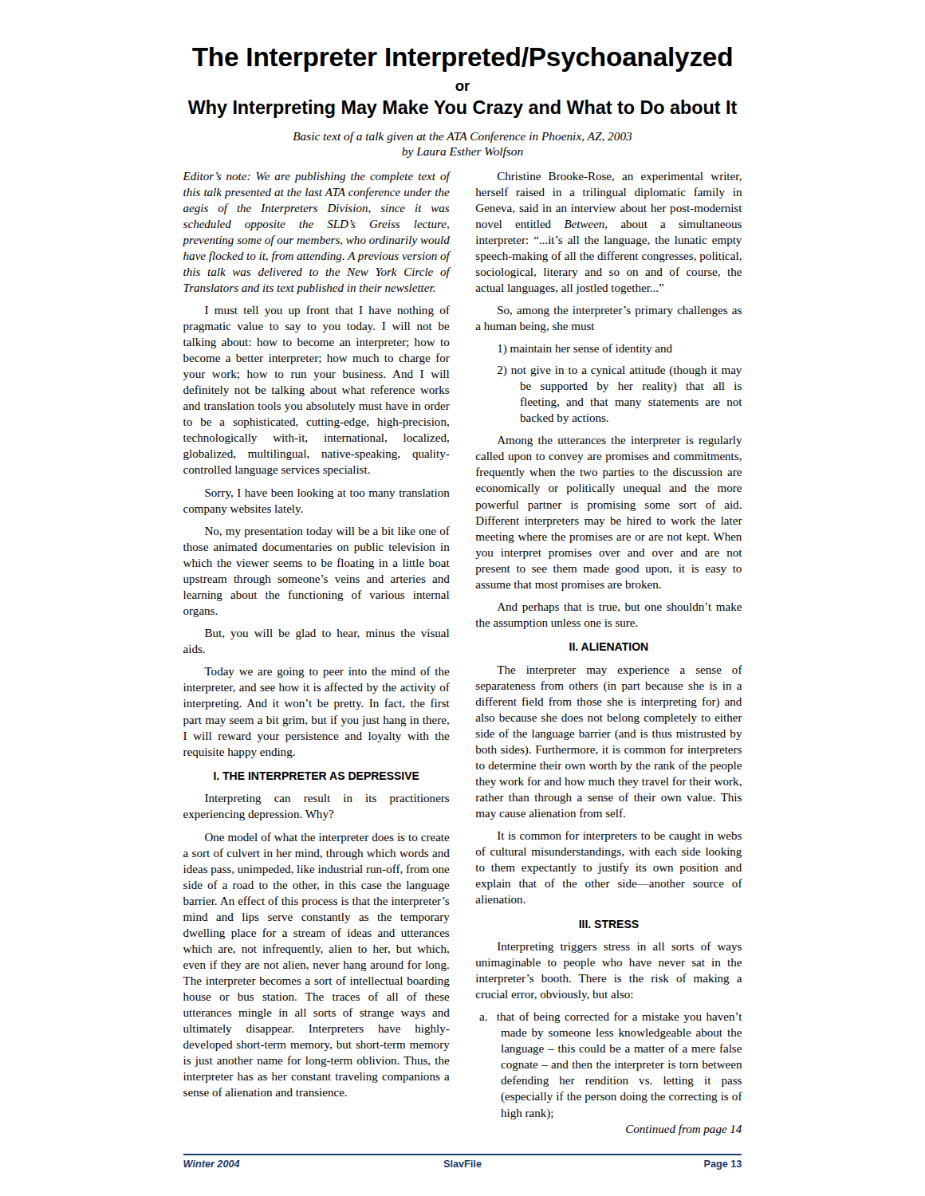The Interpreter Interpreted/Psychoanalyzed
or
Why Interpreting May Make You Crazy and What to Do about It
Basic text of a talk given at the ATA Conference in Phoenix, AZ, 2003
by Laura Esther Wolfson
Editor’s note: We are publishing the complete text of this talk presented at the last ATA conference under the aegis of the Interpreters Division, since it was scheduled opposite the SLD’s Greiss lecture, preventing some of our members, who ordinarily would have flocked to it, from attending. A previous version of this talk was delivered to the New York Circle of Translators and its text published in their newsletter.
I must tell you up front that I have nothing of pragmatic value to say to you today. I will not be talking about: how to become an interpreter; how to become a better interpreter; how much to charge for your work; how to run your business. And I will definitely not be talking about what reference works and translation tools you absolutely must have in order to be a sophisticated, cutting-edge, high-precision, technologically with-it, international, localized, globalized, multilingual, native-speaking, quality-controlled language services specialist.
Sorry, I have been looking at too many translation company websites lately.
No, my presentation today will be a bit like one of those animated documentaries on public television in which the viewer seems to be floating in a little boat upstream through someone’s veins and arteries and learning about the functioning of various internal organs.
But, you will be glad to hear, minus the visual aids.
Today we are going to peer into the mind of the interpreter, and see how it is affected by the activity of interpreting. And it won’t be pretty. In fact, the first part may seem a bit grim, but if you just hang in there, I will reward your persistence and loyalty with the requisite happy ending.
I. THE INTERPRETER AS DEPRESSIVE
Interpreting can result in its practitioners experiencing depression. Why?
One model of what the interpreter does is to create a sort of culvert in her mind, through which words and ideas pass, unimpeded, like industrial run-off, from one side of a road to the other, in this case the language barrier. An effect of this process is that the interpreter’s mind and lips serve constantly as the temporary dwelling place for a stream of ideas and utterances which are, not infrequently, alien to her, but which, even if they are not alien, never hang around for long. The interpreter becomes a sort of intellectual boarding house or bus station. The traces of all of these utterances mingle in all sorts of strange ways and ultimately disappear. Interpreters have highly-developed short-term memory, but short-term memory is just another name for long-term oblivion. Thus, the interpreter has as her constant traveling companions a sense of alienation and transience.
Christine Brooke-Rose, an experimental writer, herself raised in a trilingual diplomatic family in Geneva, said in an interview about her post-modernist novel entitled Between, about a simultaneous interpreter: “...it’s all the language, the lunatic empty speech-making of all the different congresses, political, sociological, literary and so on and of course, the actual languages, all jostled together...”
So, among the interpreter’s primary challenges as a human being, she must
1) maintain her sense of identity and
2) not give in to a cynical attitude (though it may be supported by her reality) that all is fleeting, and that many statements are not backed by actions.
Among the utterances the interpreter is regularly called upon to convey are promises and commitments, frequently when the two parties to the discussion are economically or politically unequal and the more powerful partner is promising some sort of aid. Different interpreters may be hired to work the later meeting where the promises are or are not kept. When you interpret promises over and over and are not present to see them made good upon, it is easy to assume that most promises are broken.
And perhaps that is true, but one shouldn’t make the assumption unless one is sure.
II. ALIENATION
The interpreter may experience a sense of separateness from others (in part because she is in a different field from those she is interpreting for) and also because she does not belong completely to either side of the language barrier (and is thus mistrusted by both sides). Furthermore, it is common for interpreters to determine their own worth by the rank of the people they work for and how much they travel for their work, rather than through a sense of their own value. This may cause alienation from self.
It is common for interpreters to be caught in webs of cultural misunderstandings, with each side looking to them expectantly to justify its own position and explain that of the other side—another source of alienation.
III. STRESS
Interpreting triggers stress in all sorts of ways unimaginable to people who have never sat in the interpreter’s booth. There is the risk of making a crucial error, obviously, but also:
a. that of being corrected for a mistake you haven’t made by someone less knowledgeable about the language – this could be a matter of a mere false cognate – and then the interpreter is torn between defending her rendition vs. letting it pass (especially if the person doing the correcting is of high rank);
Continued from page 14
Winter 2004
SlavFile
Page 13